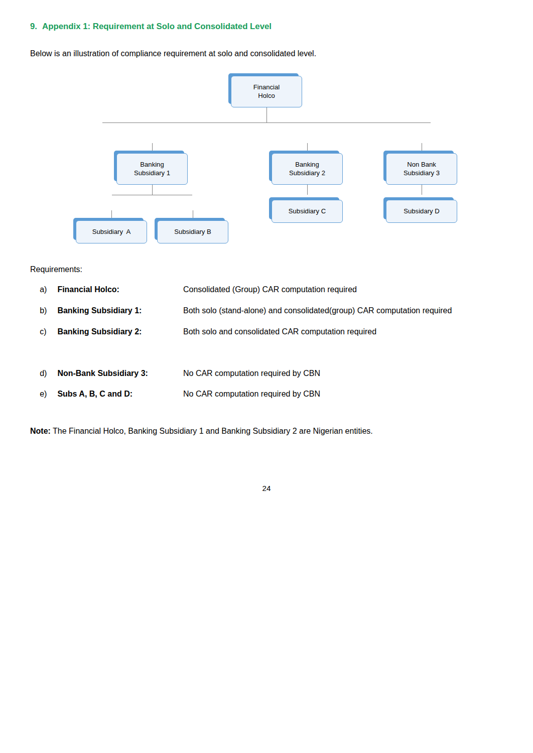9. Appendix 1: Requirement at Solo and Consolidated Level
Below is an illustration of compliance requirement at solo and consolidated level.
Financial
Holco
Banking
Subsidiary 1
Subsidiary A
Subsidiary B
Banking
Subsidiary 2
Subsidiary C
Non Bank
Subsidiary 3
Subsidary D
Requirements:
| a) | Financial Holco: | Consolidated (Group) CAR computation required |
| b) | Banking Subsidiary 1: | Both solo (stand-alone) and consolidated(group) CAR computation required |
| c) | Banking Subsidiary 2: | Both solo and consolidated CAR computation required |
| d) | Non-Bank Subsidiary 3: | No CAR computation required by CBN |
| e) | Subs A, B, C and D: | No CAR computation required by CBN |
Note: The Financial Holco, Banking Subsidiary 1 and Banking Subsidiary 2 are Nigerian entities.
24